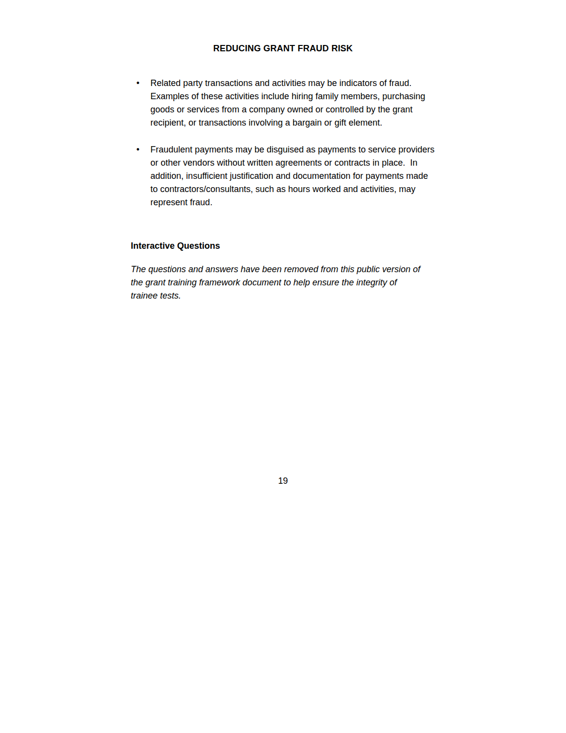REDUCING GRANT FRAUD RISK
Related party transactions and activities may be indicators of fraud. Examples of these activities include hiring family members, purchasing goods or services from a company owned or controlled by the grant recipient, or transactions involving a bargain or gift element.
Fraudulent payments may be disguised as payments to service providers or other vendors without written agreements or contracts in place. In addition, insufficient justification and documentation for payments made to contractors/consultants, such as hours worked and activities, may represent fraud.
Interactive Questions
The questions and answers have been removed from this public version of the grant training framework document to help ensure the integrity of trainee tests.
19